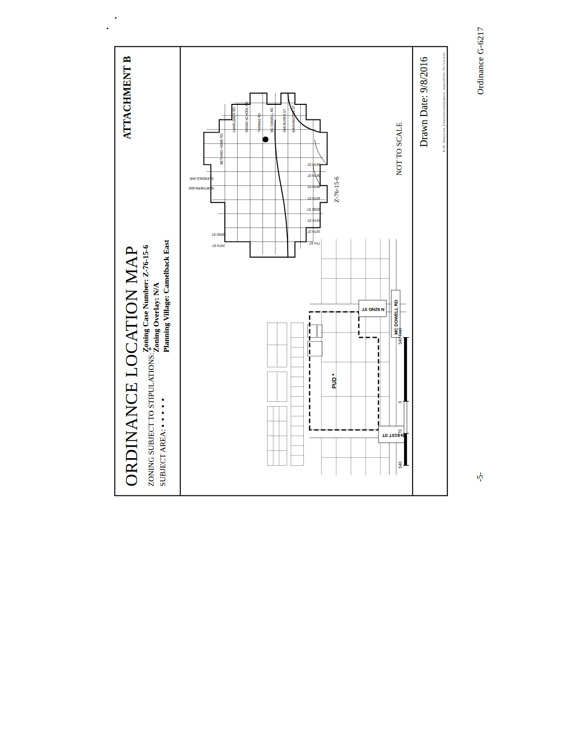•
•
Ordinance G-6217
-5-
ORDINANCE LOCATION MAP
ATTACHMENT B
Zoning Case Number: Z-76-15-6
Zoning Overlay: N/A
Planning Village: Camelback East
ZONING SUBJECT TO STIPULATIONS: *
SUBJECT AREA: ▪ ▪ ▪ ▪ ▪
BETHANY HOME RD CAMELBACK RD INDIAN SCHOOL RD THOMAS RD MC DOWELL RD VAN BUREN ST WASHINGTON ST NORTHERN AVE GLENDALE AVE 7TH ST 16TH ST 24TH ST 32ND ST 40TH ST 48TH ST 56TH ST 64TH ST 24TH ST 32ND ST Z-76-15-6
PUD * N 51ST ST N 52ND ST MC DOWELL RD 540 270 0 540 Feet
NOT TO SCALE
Drawn Date: 9/8/2016
R:\IS_Team\Core_Functions\zoning\sketch_maps\2016\z-76-15-6.mxd